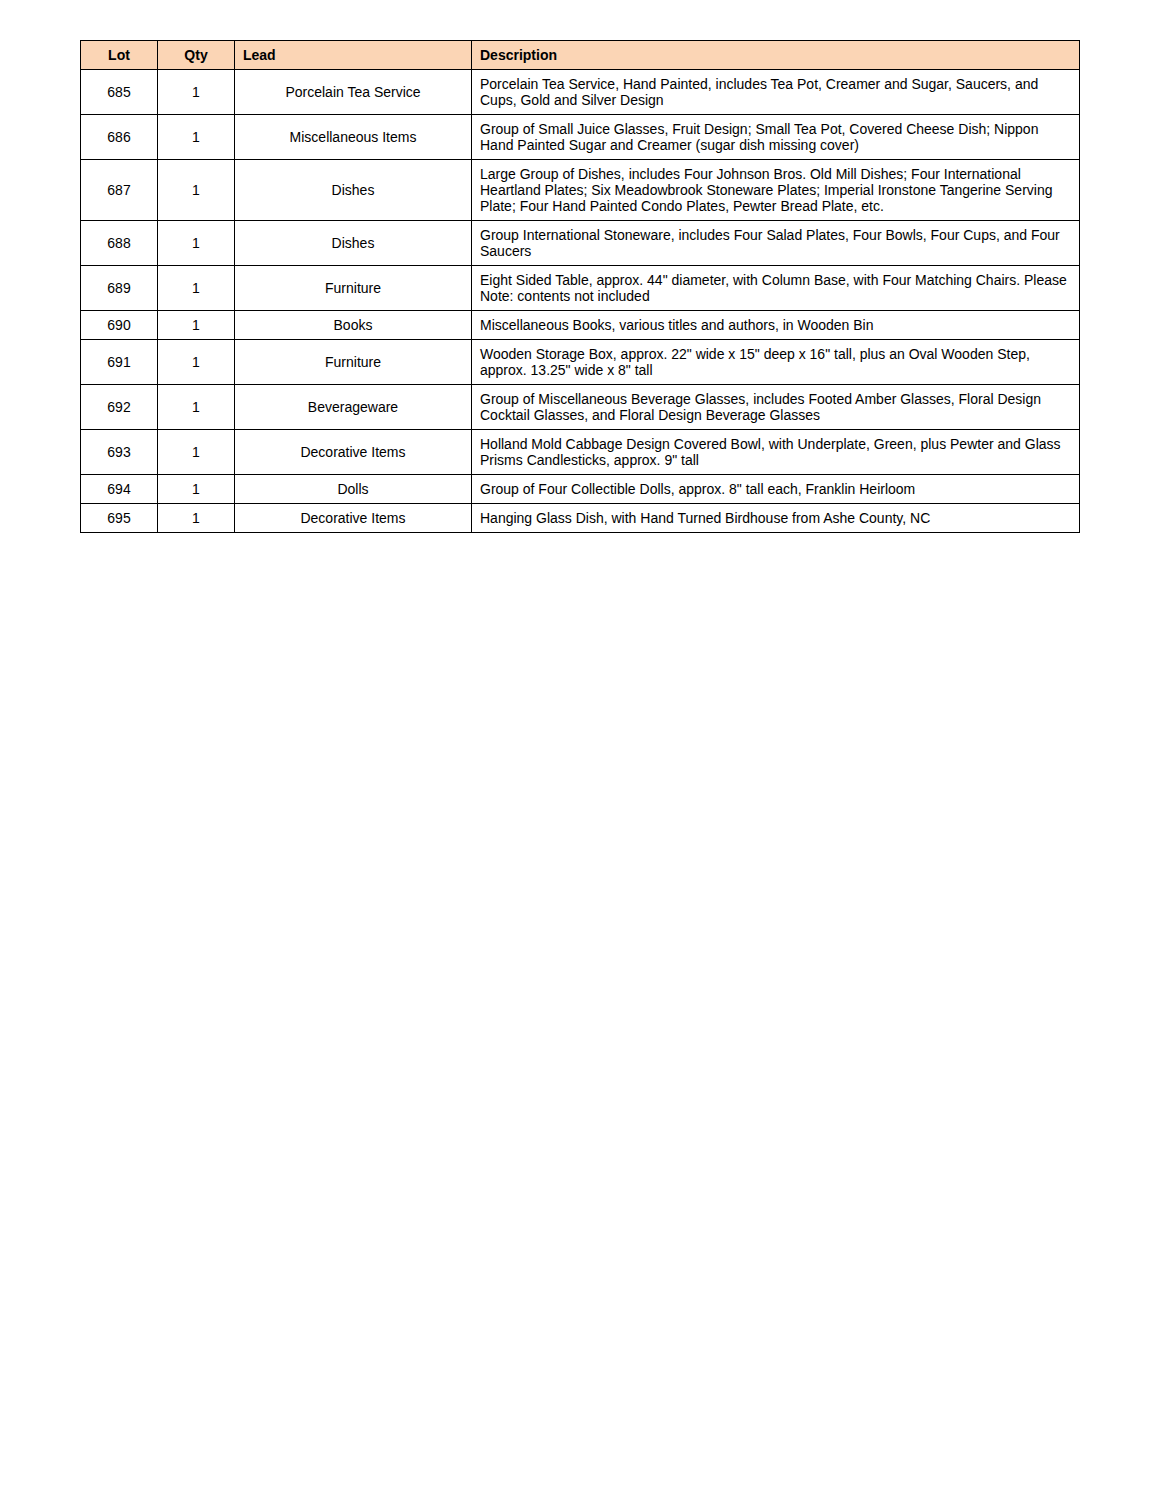Auction Lot Listing
| Lot | Qty | Lead | Description |
| --- | --- | --- | --- |
| 685 | 1 | Porcelain Tea Service | Porcelain Tea Service, Hand Painted, includes Tea Pot, Creamer and Sugar, Saucers, and Cups, Gold and Silver Design |
| 686 | 1 | Miscellaneous Items | Group of Small Juice Glasses, Fruit Design; Small Tea Pot, Covered Cheese Dish; Nippon Hand Painted Sugar and Creamer (sugar dish missing cover) |
| 687 | 1 | Dishes | Large Group of Dishes, includes Four Johnson Bros. Old Mill Dishes; Four International Heartland Plates; Six Meadowbrook Stoneware Plates; Imperial Ironstone Tangerine Serving Plate; Four Hand Painted Condo Plates, Pewter Bread Plate, etc. |
| 688 | 1 | Dishes | Group International Stoneware, includes Four Salad Plates, Four Bowls, Four Cups, and Four Saucers |
| 689 | 1 | Furniture | Eight Sided Table, approx. 44" diameter, with Column Base, with Four Matching Chairs. Please Note: contents not included |
| 690 | 1 | Books | Miscellaneous Books, various titles and authors, in Wooden Bin |
| 691 | 1 | Furniture | Wooden Storage Box, approx. 22" wide x 15" deep x 16" tall, plus an Oval Wooden Step, approx. 13.25" wide x 8" tall |
| 692 | 1 | Beverageware | Group of Miscellaneous Beverage Glasses, includes Footed Amber Glasses, Floral Design Cocktail Glasses, and Floral Design Beverage Glasses |
| 693 | 1 | Decorative Items | Holland Mold Cabbage Design Covered Bowl, with Underplate, Green, plus Pewter and Glass Prisms Candlesticks, approx. 9" tall |
| 694 | 1 | Dolls | Group of Four Collectible Dolls, approx. 8" tall each, Franklin Heirloom |
| 695 | 1 | Decorative Items | Hanging Glass Dish, with Hand Turned Birdhouse from Ashe County, NC |